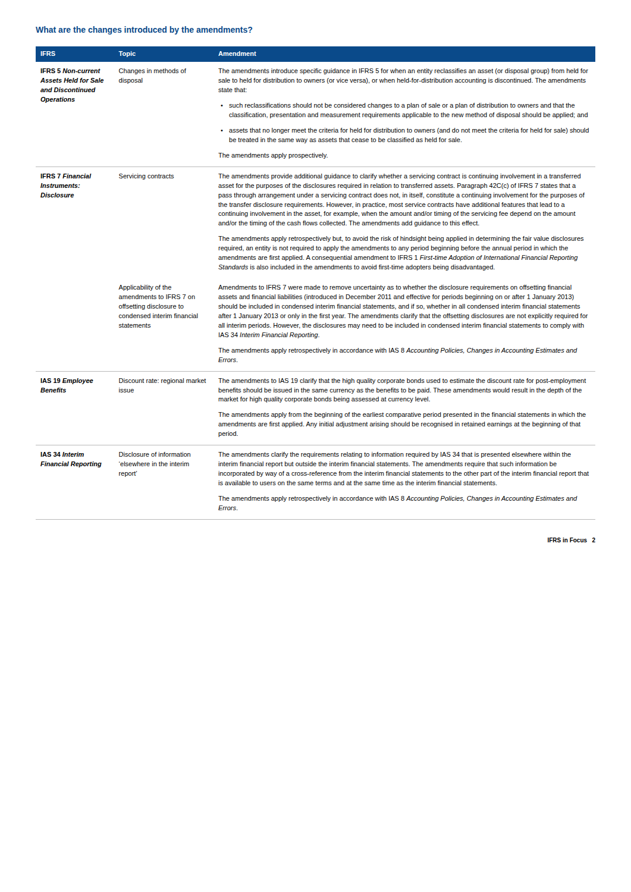What are the changes introduced by the amendments?
| IFRS | Topic | Amendment |
| --- | --- | --- |
| IFRS 5 Non-current Assets Held for Sale and Discontinued Operations | Changes in methods of disposal | The amendments introduce specific guidance in IFRS 5 for when an entity reclassifies an asset (or disposal group) from held for sale to held for distribution to owners (or vice versa), or when held-for-distribution accounting is discontinued. The amendments state that: such reclassifications should not be considered changes to a plan of sale or a plan of distribution to owners and that the classification, presentation and measurement requirements applicable to the new method of disposal should be applied; and assets that no longer meet the criteria for held for distribution to owners (and do not meet the criteria for held for sale) should be treated in the same way as assets that cease to be classified as held for sale. The amendments apply prospectively. |
| IFRS 7 Financial Instruments: Disclosure | Servicing contracts | The amendments provide additional guidance to clarify whether a servicing contract is continuing involvement in a transferred asset for the purposes of the disclosures required in relation to transferred assets. Paragraph 42C(c) of IFRS 7 states that a pass through arrangement under a servicing contract does not, in itself, constitute a continuing involvement for the purposes of the transfer disclosure requirements. However, in practice, most service contracts have additional features that lead to a continuing involvement in the asset, for example, when the amount and/or timing of the servicing fee depend on the amount and/or the timing of the cash flows collected. The amendments add guidance to this effect. The amendments apply retrospectively but, to avoid the risk of hindsight being applied in determining the fair value disclosures required, an entity is not required to apply the amendments to any period beginning before the annual period in which the amendments are first applied. A consequential amendment to IFRS 1 First-time Adoption of International Financial Reporting Standards is also included in the amendments to avoid first-time adopters being disadvantaged. |
| | Applicability of the amendments to IFRS 7 on offsetting disclosure to condensed interim financial statements | Amendments to IFRS 7 were made to remove uncertainty as to whether the disclosure requirements on offsetting financial assets and financial liabilities (introduced in December 2011 and effective for periods beginning on or after 1 January 2013) should be included in condensed interim financial statements, and if so, whether in all condensed interim financial statements after 1 January 2013 or only in the first year. The amendments clarify that the offsetting disclosures are not explicitly required for all interim periods. However, the disclosures may need to be included in condensed interim financial statements to comply with IAS 34 Interim Financial Reporting . The amendments apply retrospectively in accordance with IAS 8 Accounting Policies, Changes in Accounting Estimates and Errors . |
| IAS 19 Employee Benefits | Discount rate: regional market issue | The amendments to IAS 19 clarify that the high quality corporate bonds used to estimate the discount rate for post-employment benefits should be issued in the same currency as the benefits to be paid. These amendments would result in the depth of the market for high quality corporate bonds being assessed at currency level. The amendments apply from the beginning of the earliest comparative period presented in the financial statements in which the amendments are first applied. Any initial adjustment arising should be recognised in retained earnings at the beginning of that period. |
| IAS 34 Interim Financial Reporting | Disclosure of information ‘elsewhere in the interim report’ | The amendments clarify the requirements relating to information required by IAS 34 that is presented elsewhere within the interim financial report but outside the interim financial statements. The amendments require that such information be incorporated by way of a cross-reference from the interim financial statements to the other part of the interim financial report that is available to users on the same terms and at the same time as the interim financial statements. The amendments apply retrospectively in accordance with IAS 8 Accounting Policies, Changes in Accounting Estimates and Errors . |
IFRS in Focus 2